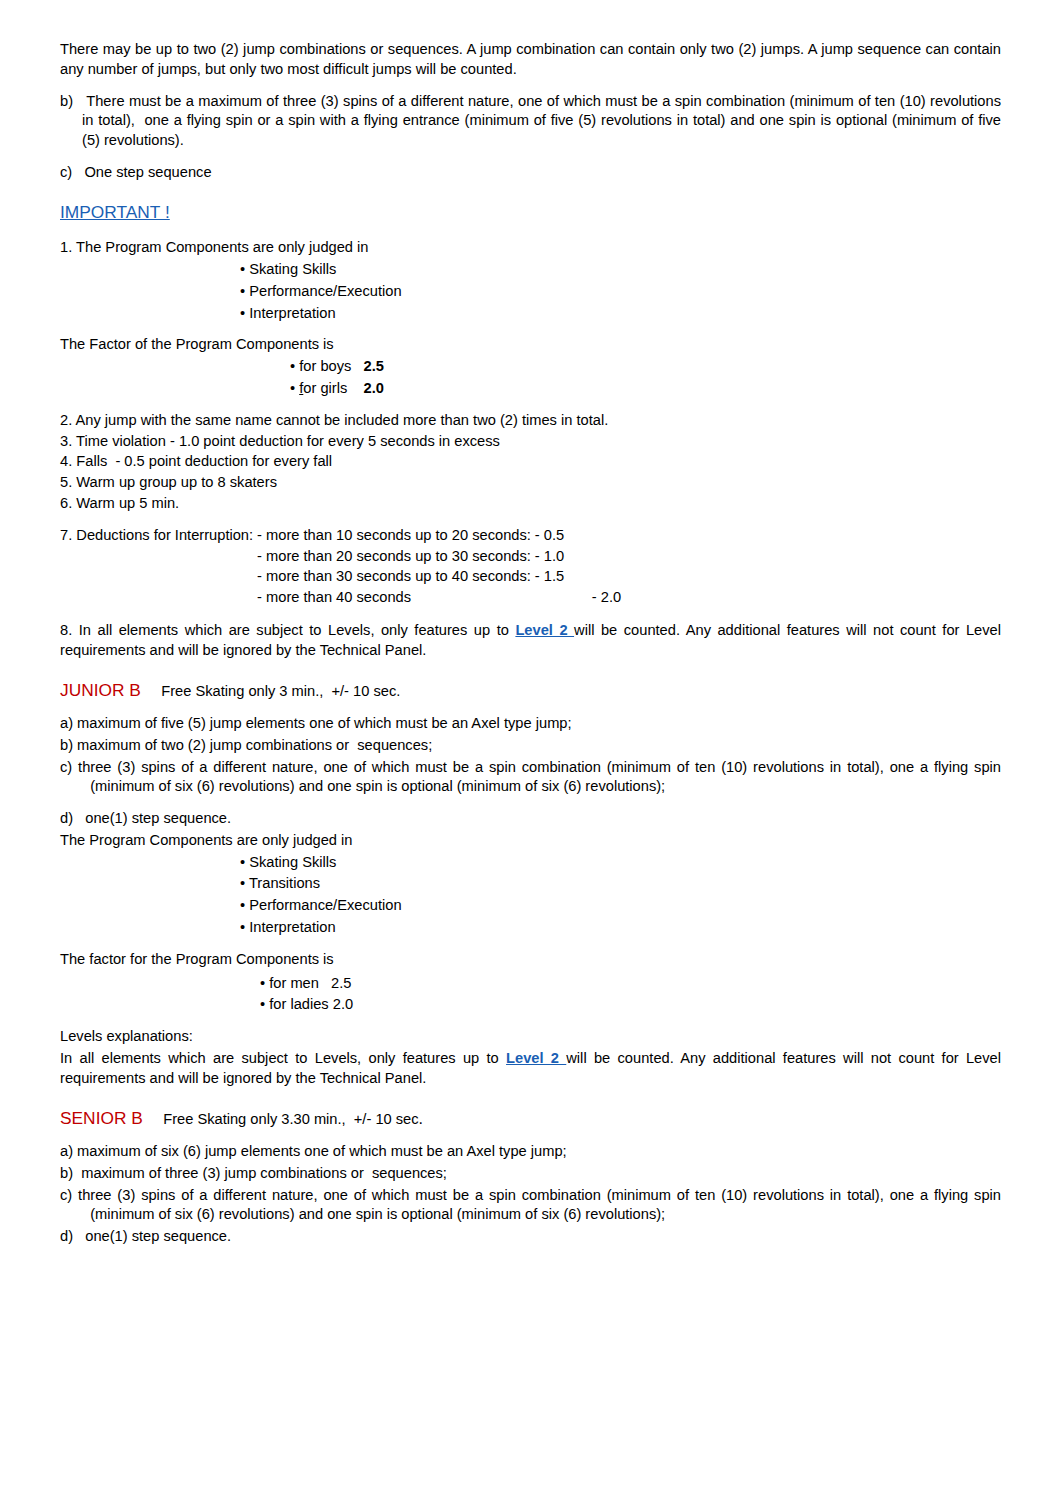There may be up to two (2) jump combinations or sequences. A jump combination can contain only two (2) jumps. A jump sequence can contain any number of jumps, but only two most difficult jumps will be counted.
b) There must be a maximum of three (3) spins of a different nature, one of which must be a spin combination (minimum of ten (10) revolutions in total), one a flying spin or a spin with a flying entrance (minimum of five (5) revolutions in total) and one spin is optional (minimum of five (5) revolutions).
c) One step sequence
IMPORTANT !
1. The Program Components are only judged in
• Skating Skills
• Performance/Execution
• Interpretation
The Factor of the Program Components is
• for boys 2.5
• for girls 2.0
2. Any jump with the same name cannot be included more than two (2) times in total.
3. Time violation - 1.0 point deduction for every 5 seconds in excess
4. Falls - 0.5 point deduction for every fall
5. Warm up group up to 8 skaters
6. Warm up 5 min.
| 7. Deductions for Interruption: | - more than 10 seconds up to 20 seconds: | - 0.5 |
| | - more than 20 seconds up to 30 seconds: | - 1.0 |
| | - more than 30 seconds up to 40 seconds: | - 1.5 |
| | - more than 40 seconds | - 2.0 |
8. In all elements which are subject to Levels, only features up to Level 2 will be counted. Any additional features will not count for Level requirements and will be ignored by the Technical Panel.
JUNIOR B Free Skating only 3 min., +/- 10 sec.
a) maximum of five (5) jump elements one of which must be an Axel type jump;
b) maximum of two (2) jump combinations or sequences;
c) three (3) spins of a different nature, one of which must be a spin combination (minimum of ten (10) revolutions in total), one a flying spin (minimum of six (6) revolutions) and one spin is optional (minimum of six (6) revolutions);
d) one(1) step sequence.
The Program Components are only judged in
• Skating Skills
• Transitions
• Performance/Execution
• Interpretation
The factor for the Program Components is
• for men 2.5
• for ladies 2.0
Levels explanations:
In all elements which are subject to Levels, only features up to Level 2 will be counted. Any additional features will not count for Level requirements and will be ignored by the Technical Panel.
SENIOR B Free Skating only 3.30 min., +/- 10 sec.
a) maximum of six (6) jump elements one of which must be an Axel type jump;
b) maximum of three (3) jump combinations or sequences;
c) three (3) spins of a different nature, one of which must be a spin combination (minimum of ten (10) revolutions in total), one a flying spin (minimum of six (6) revolutions) and one spin is optional (minimum of six (6) revolutions);
d) one(1) step sequence.